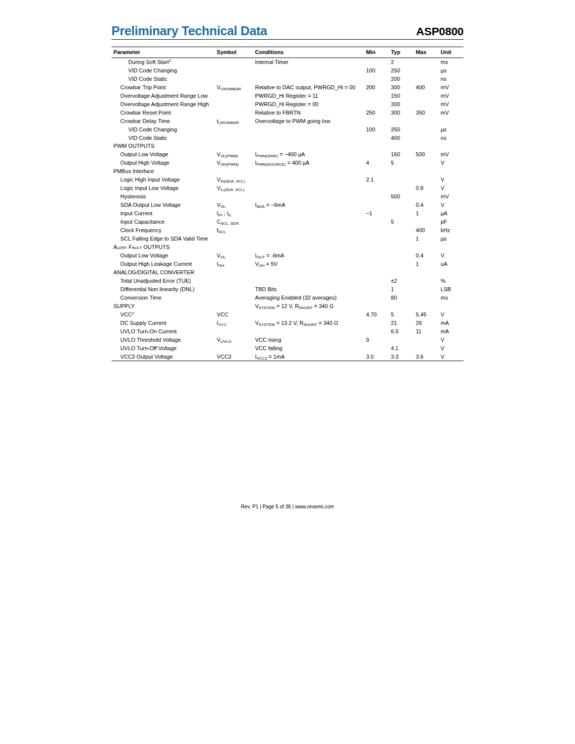Preliminary Technical Data
ASP0800
| Parameter | Symbol | Conditions | Min | Typ | Max | Unit |
| --- | --- | --- | --- | --- | --- | --- |
| During Soft Start 2 | | Internal Timer | | 2 | | ms |
| VID Code Changing | | | 100 | 250 | | µs |
| VID Code Static | | | | 200 | | ns |
| Crowbar Trip Point | V CROWBAR | Relative to DAC output, PWRGD_Hi = 00 | 200 | 300 | 400 | mV |
| Overvoltage Adjustment Range Low | | PWRGD_Hi Register = 11 | | 150 | | mV |
| Overvoltage Adjustment Range High | | PWRGD_Hi Register = 00 | | 300 | | mV |
| Crowbar Reset Point | | Relative to FBRTN | 250 | 300 | 350 | mV |
| Crowbar Delay Time | t CROWBAR | Overvoltage to PWM going low | | | | |
| VID Code Changing | | | 100 | 250 | | µs |
| VID Code Static | | | | 400 | | ns |
| PWM OUTPUTS | | | | | | |
| Output Low Voltage | V OL(PWM) | I PWM(SINK) = −400 µA | | 160 | 500 | mV |
| Output High Voltage | V OH(PWM) | I PWM(SOURCE) = 400 µA | 4 | 5 | | V |
| PMBus Interface | | | | | | |
| Logic High Input Voltage | V IH(SDA, SCL) | | 2.1 | | | V |
| Logic Input Low Voltage | V IL(SDA, SCL) | | | | 0.8 | V |
| Hysteresis | | | | 500 | | mV |
| SDA Output Low Voltage | V OL | I SDA = −6mA | | | 0.4 | V |
| Input Current | I IH ; I IL | | −1 | | 1 | µA |
| Input Capacitance | C SCL, SDA | | | 5 | | pF |
| Clock Frequency | f SCL | | | | 400 | kHz |
| SCL Falling Edge to SDA Valid Time | | | | | 1 | µs |
| Alert Fault OUTPUTS | | | | | | |
| Output Low Voltage | V OL | I OUT = -6mA | | | 0.4 | V |
| Output High Leakage Current | I OH | V OH = 5V | | | 1 | uA |
| ANALOG/DIGITAL CONVERTER | | | | | | |
| Total Unadjusted Error (TUE) | | | | ±2 | | % |
| Differential Non linearity (DNL) | | TBD Bits | | 1 | | LSB |
| Conversion Time | | Averaging Enabled (32 averages) | | 80 | | ms |
| SUPPLY | | V SYSTEM = 12 V, R SHUNT = 340 Ω | | | | |
| VCC 2 | VCC | | 4.70 | 5 | 5.45 | V |
| DC Supply Current | I VCC | V SYSTEM = 13.2 V, R SHUNT = 340 Ω | | 21 | 26 | mA |
| UVLO Turn-On Current | | | | 6.5 | 11 | mA |
| UVLO Threshold Voltage | V UVLO | VCC rising | 9 | | | V |
| UVLO Turn-Off Voltage | | VCC falling | | 4.1 | | V |
| VCC3 Output Voltage | VCC3 | I VCC3 = 1mA | 3.0 | 3.3 | 3.6 | V |
Rev. P1 | Page 5 of 36 | www.onsemi.com